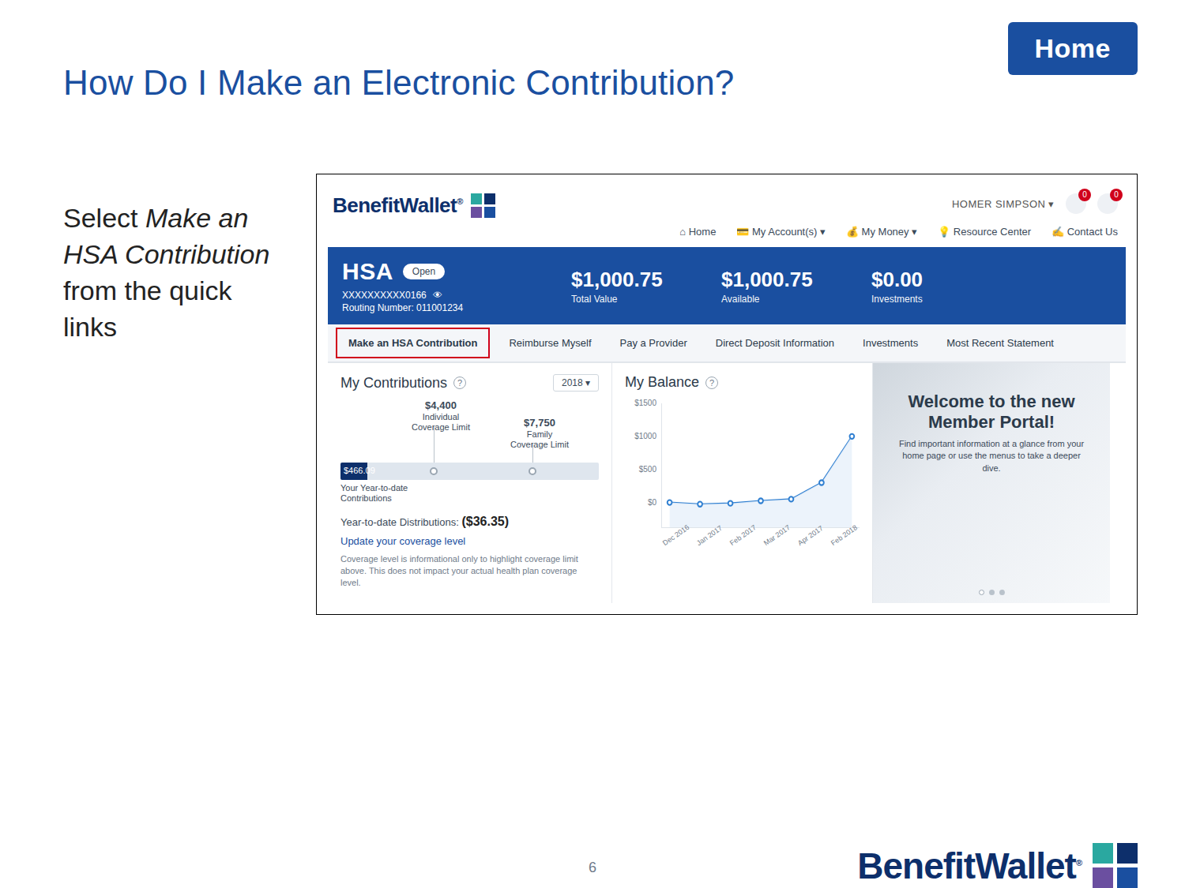Home
How Do I Make an Electronic Contribution?
Select Make an HSA Contribution from the quick links
BenefitWallet®
HOMER SIMPSON ▾ 0 0
⌂ Home 💳 My Account(s) ▾ 💰 My Money ▾ 💡 Resource Center ✍ Contact Us
HSA Open
XXXXXXXXXX0166 👁
Routing Number: 011001234
$1,000.75
Total Value
$1,000.75
Available
$0.00
Investments
Make an HSA Contribution Reimburse Myself Pay a Provider Direct Deposit Information Investments Most Recent Statement
My Contributions ? 2018 ▾
$4,400 Individual
Coverage Limit
$7,750 Family
Coverage Limit
$466.09
Your Year-to-date
Contributions
Year-to-date Distributions: ($36.35)
Update your coverage level
Coverage level is informational only to highlight coverage limit above. This does not impact your actual health plan coverage level.
My Balance ?
$1500
$1000
$500
$0
Dec 2016 Jan 2017 Feb 2017 Mar 2017 Apr 2017 Feb 2018
Welcome to the new
Member Portal!
Find important information at a glance from your home page or use the menus to take a deeper dive.
6
BenefitWallet®